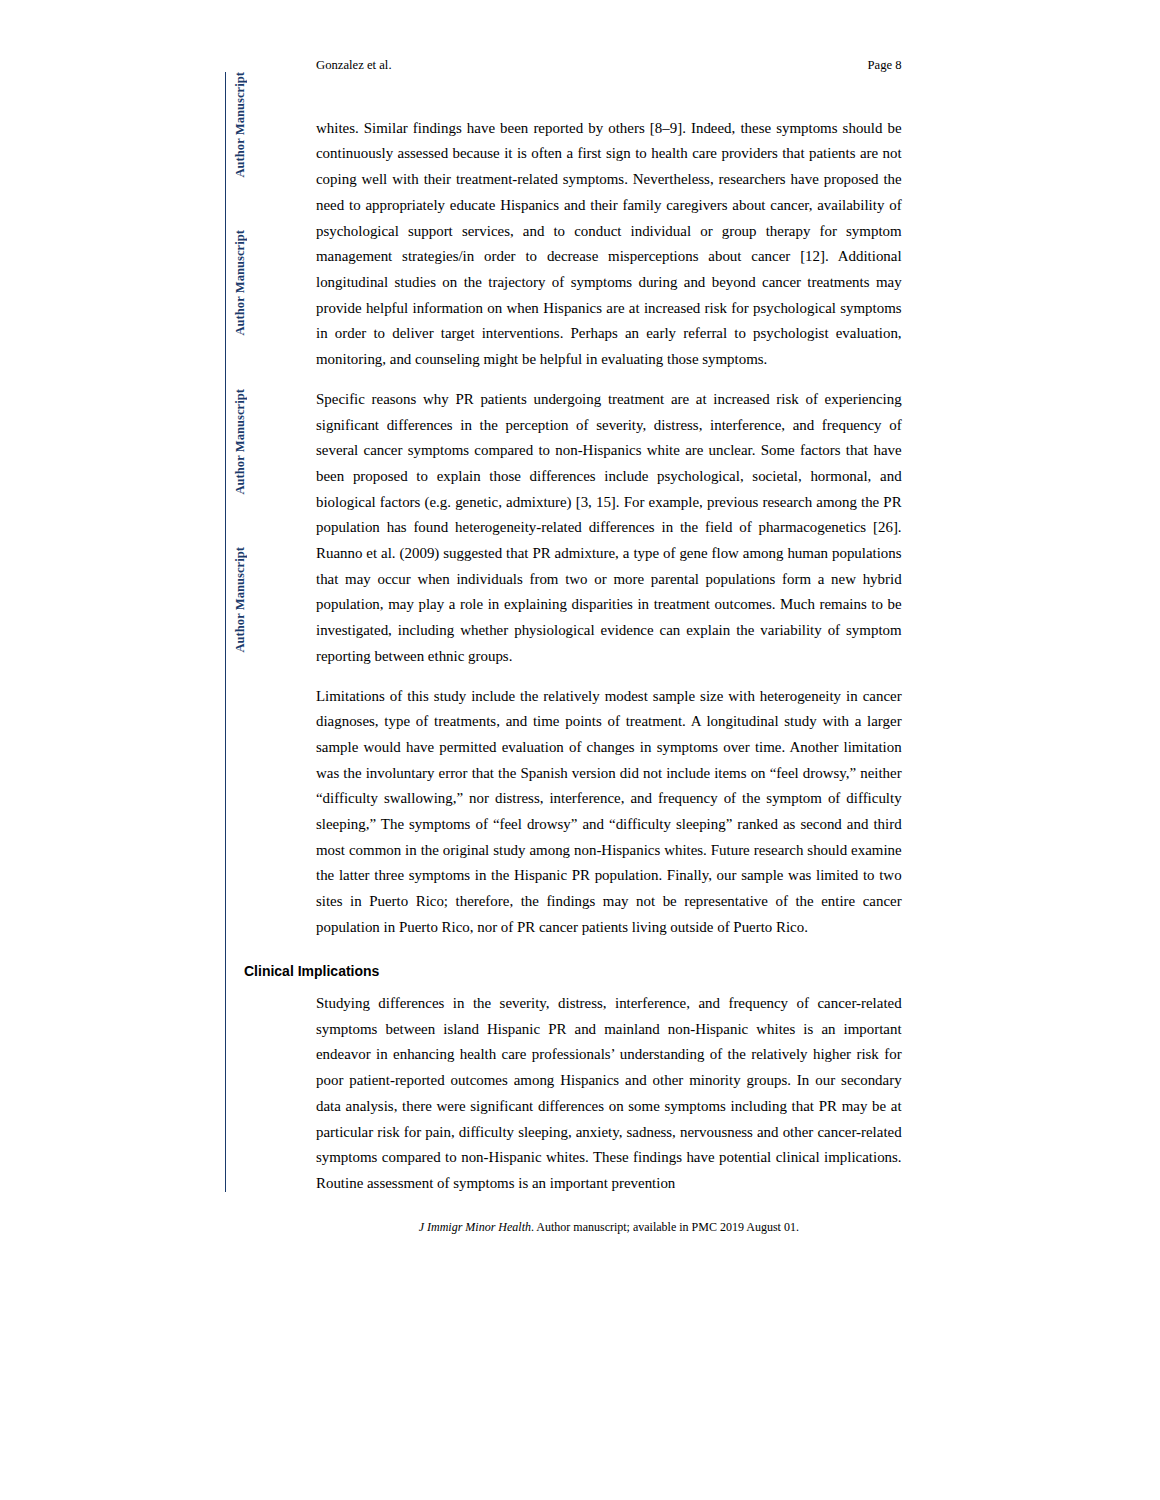Author Manuscript
Author Manuscript
Author Manuscript
Author Manuscript
Gonzalez et al. Page 8
whites. Similar findings have been reported by others [8–9]. Indeed, these symptoms should be continuously assessed because it is often a first sign to health care providers that patients are not coping well with their treatment-related symptoms. Nevertheless, researchers have proposed the need to appropriately educate Hispanics and their family caregivers about cancer, availability of psychological support services, and to conduct individual or group therapy for symptom management strategies/in order to decrease misperceptions about cancer [12]. Additional longitudinal studies on the trajectory of symptoms during and beyond cancer treatments may provide helpful information on when Hispanics are at increased risk for psychological symptoms in order to deliver target interventions. Perhaps an early referral to psychologist evaluation, monitoring, and counseling might be helpful in evaluating those symptoms.
Specific reasons why PR patients undergoing treatment are at increased risk of experiencing significant differences in the perception of severity, distress, interference, and frequency of several cancer symptoms compared to non-Hispanics white are unclear. Some factors that have been proposed to explain those differences include psychological, societal, hormonal, and biological factors (e.g. genetic, admixture) [3, 15]. For example, previous research among the PR population has found heterogeneity-related differences in the field of pharmacogenetics [26]. Ruanno et al. (2009) suggested that PR admixture, a type of gene flow among human populations that may occur when individuals from two or more parental populations form a new hybrid population, may play a role in explaining disparities in treatment outcomes. Much remains to be investigated, including whether physiological evidence can explain the variability of symptom reporting between ethnic groups.
Limitations of this study include the relatively modest sample size with heterogeneity in cancer diagnoses, type of treatments, and time points of treatment. A longitudinal study with a larger sample would have permitted evaluation of changes in symptoms over time. Another limitation was the involuntary error that the Spanish version did not include items on “feel drowsy,” neither “difficulty swallowing,” nor distress, interference, and frequency of the symptom of difficulty sleeping,” The symptoms of “feel drowsy” and “difficulty sleeping” ranked as second and third most common in the original study among non-Hispanics whites. Future research should examine the latter three symptoms in the Hispanic PR population. Finally, our sample was limited to two sites in Puerto Rico; therefore, the findings may not be representative of the entire cancer population in Puerto Rico, nor of PR cancer patients living outside of Puerto Rico.
Clinical Implications
Studying differences in the severity, distress, interference, and frequency of cancer-related symptoms between island Hispanic PR and mainland non-Hispanic whites is an important endeavor in enhancing health care professionals’ understanding of the relatively higher risk for poor patient-reported outcomes among Hispanics and other minority groups. In our secondary data analysis, there were significant differences on some symptoms including that PR may be at particular risk for pain, difficulty sleeping, anxiety, sadness, nervousness and other cancer-related symptoms compared to non-Hispanic whites. These findings have potential clinical implications. Routine assessment of symptoms is an important prevention
J Immigr Minor Health. Author manuscript; available in PMC 2019 August 01.